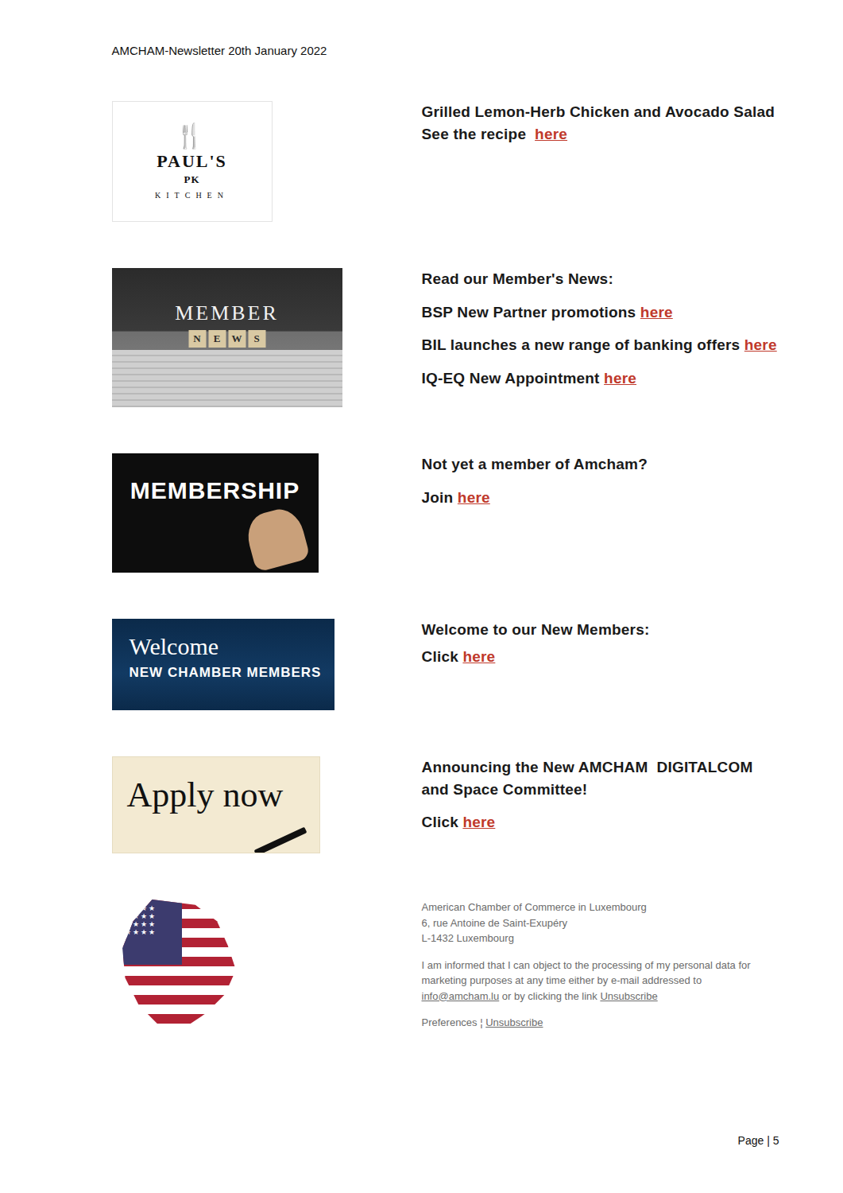AMCHAM-Newsletter 20th January 2022
| 🍴 PAUL'S PK KITCHEN | Grilled Lemon-Herb Chicken and Avocado Salad See the recipe here |
| MEMBER N E W S | Read our Member's News: BSP New Partner promotions here BIL launches a new range of banking offers here IQ-EQ New Appointment here |
| MEMBERSHIP | Not yet a member of Amcham? Join here |
| Welcome NEW CHAMBER MEMBERS | Welcome to our New Members: Click here |
| Apply now | Announcing the New AMCHAM DIGITALCOM and Space Committee! Click here |
| ★★★★★ ★★★★★ ★★★★★ ★★★★★ | American Chamber of Commerce in Luxembourg 6, rue Antoine de Saint-Exupéry L-1432 Luxembourg I am informed that I can object to the processing of my personal data for marketing purposes at any time either by e-mail addressed to info@amcham.lu or by clicking the link Unsubscribe Preferences ¦ Unsubscribe |
Page | 5